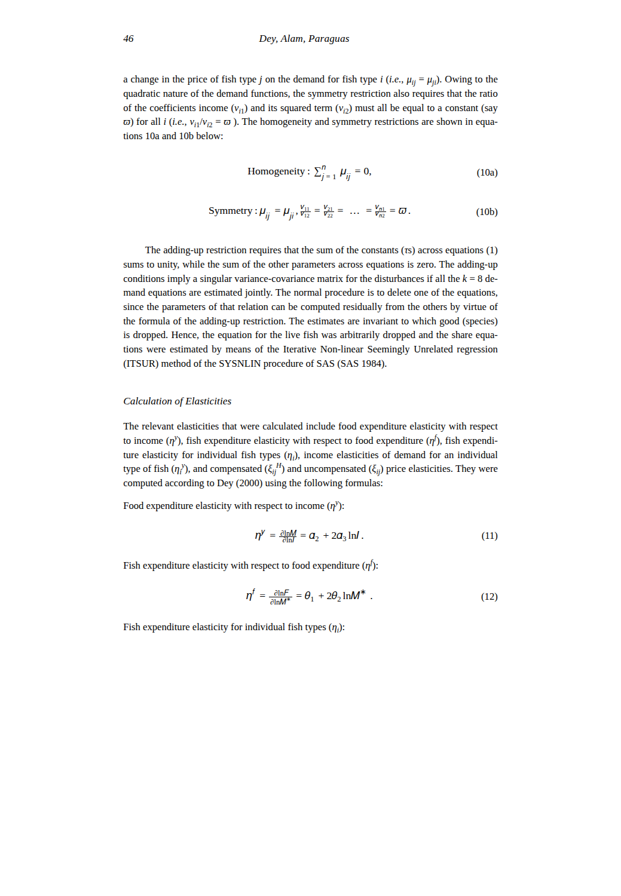46 Dey, Alam, Paraguas
a change in the price of fish type j on the demand for fish type i (i.e., μij = μji). Owing to the quadratic nature of the demand functions, the symmetry restriction also requires that the ratio of the coefficients income (vi1) and its squared term (vi2) must all be equal to a constant (say ϖ) for all i (i.e., vi1/vi2 = ϖ ). The homogeneity and symmetry restrictions are shown in equations 10a and 10b below:
Homogeneity :  ∑ j=1 n μij = 0 ,
(10a)
Symmetry :  μij = μji , ν11 ν12 = ν21 ν22 = … = νn1 νn2 = ϖ .
(10b)
The adding-up restriction requires that the sum of the constants (τs) across equations (1) sums to unity, while the sum of the other parameters across equations is zero. The adding-up conditions imply a singular variance-covariance matrix for the disturbances if all the k = 8 demand equations are estimated jointly. The normal procedure is to delete one of the equations, since the parameters of that relation can be computed residually from the others by virtue of the formula of the adding-up restriction. The estimates are invariant to which good (species) is dropped. Hence, the equation for the live fish was arbitrarily dropped and the share equations were estimated by means of the Iterative Non-linear Seemingly Unrelated regression (ITSUR) method of the SYSNLIN procedure of SAS (SAS 1984).
Calculation of Elasticities
The relevant elasticities that were calculated include food expenditure elasticity with respect to income (ηy), fish expenditure elasticity with respect to food expenditure (ηf), fish expenditure elasticity for individual fish types (ηi), income elasticities of demand for an individual type of fish (ηiy), and compensated (ξijH) and uncompensated (ξij) price elasticities. They were computed according to Dey (2000) using the following formulas:
Food expenditure elasticity with respect to income (ηy):
ηy = ∂ln⁡M ∂ln⁡I = α2 + 2 α3 ln⁡I .
(11)
Fish expenditure elasticity with respect to food expenditure (ηf):
ηf = ∂ln⁡F ∂ln⁡M∗ = θ1 + 2 θ2 ln⁡M∗ .
(12)
Fish expenditure elasticity for individual fish types (ηi):